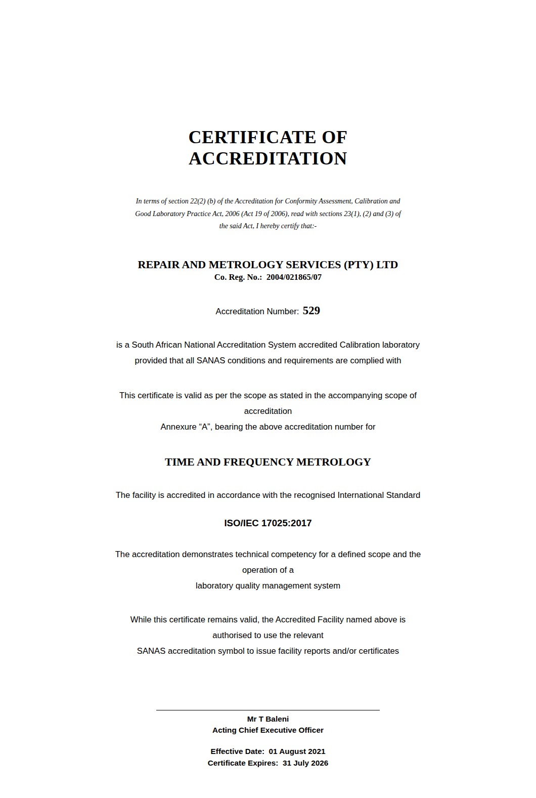CERTIFICATE OF ACCREDITATION
In terms of section 22(2) (b) of the Accreditation for Conformity Assessment, Calibration and Good Laboratory Practice Act, 2006 (Act 19 of 2006), read with sections 23(1), (2) and (3) of the said Act, I hereby certify that:-
REPAIR AND METROLOGY SERVICES (PTY) LTD
Co. Reg. No.: 2004/021865/07
Accreditation Number: 529
is a South African National Accreditation System accredited Calibration laboratory
provided that all SANAS conditions and requirements are complied with
This certificate is valid as per the scope as stated in the accompanying scope of accreditation
Annexure “A”, bearing the above accreditation number for
TIME AND FREQUENCY METROLOGY
The facility is accredited in accordance with the recognised International Standard
ISO/IEC 17025:2017
The accreditation demonstrates technical competency for a defined scope and the operation of a
laboratory quality management system
While this certificate remains valid, the Accredited Facility named above is authorised to use the relevant
SANAS accreditation symbol to issue facility reports and/or certificates
Mr T Baleni
Acting Chief Executive Officer
Effective Date: 01 August 2021
Certificate Expires: 31 July 2026